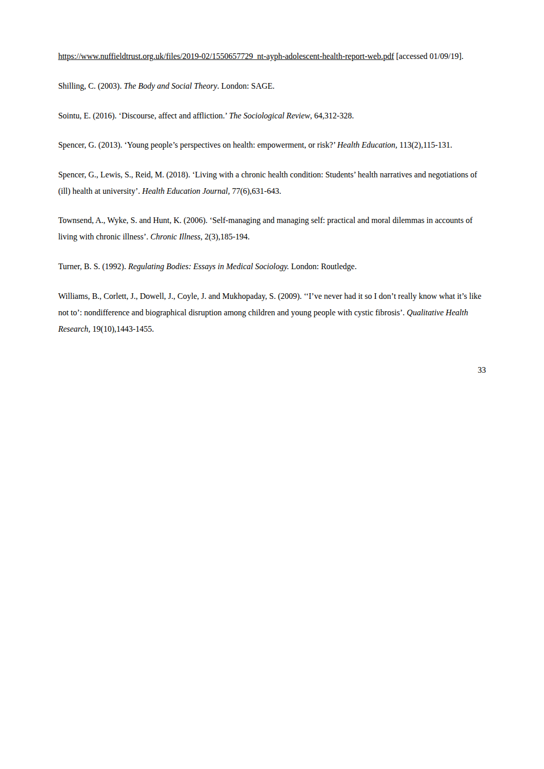https://www.nuffieldtrust.org.uk/files/2019-02/1550657729_nt-ayph-adolescent-health-report-web.pdf [accessed 01/09/19].
Shilling, C. (2003). The Body and Social Theory. London: SAGE.
Sointu, E. (2016). ‘Discourse, affect and affliction.’ The Sociological Review, 64,312-328.
Spencer, G. (2013). ‘Young people’s perspectives on health: empowerment, or risk?’ Health Education, 113(2),115-131.
Spencer, G., Lewis, S., Reid, M. (2018). ‘Living with a chronic health condition: Students’ health narratives and negotiations of (ill) health at university’. Health Education Journal, 77(6),631-643.
Townsend, A., Wyke, S. and Hunt, K. (2006). ‘Self-managing and managing self: practical and moral dilemmas in accounts of living with chronic illness’. Chronic Illness, 2(3),185-194.
Turner, B. S. (1992). Regulating Bodies: Essays in Medical Sociology. London: Routledge.
Williams, B., Corlett, J., Dowell, J., Coyle, J. and Mukhopaday, S. (2009). ‘‘I’ve never had it so I don’t really know what it’s like not to’: nondifference and biographical disruption among children and young people with cystic fibrosis’. Qualitative Health Research, 19(10),1443-1455.
33